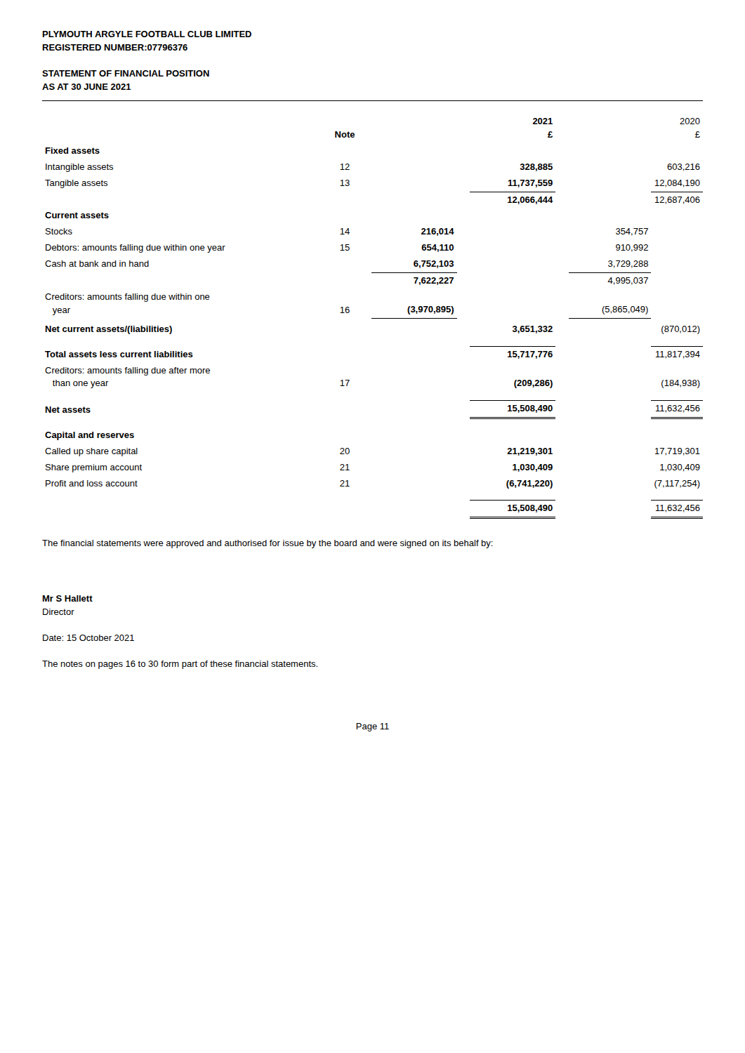PLYMOUTH ARGYLE FOOTBALL CLUB LIMITED
REGISTERED NUMBER:07796376
STATEMENT OF FINANCIAL POSITION
AS AT 30 JUNE 2021
| | Note | | | 2021 £ | | | 2020 £ |
| Fixed assets | | | | | | | |
| Intangible assets | 12 | | | 328,885 | | | 603,216 |
| Tangible assets | 13 | | | 11,737,559 | | | 12,084,190 |
| | | | | 12,066,444 | | | 12,687,406 |
| Current assets | | | | | | | |
| Stocks | 14 | 216,014 | | | | 354,757 | |
| Debtors: amounts falling due within one year | 15 | 654,110 | | | | 910,992 | |
| Cash at bank and in hand | | 6,752,103 | | | | 3,729,288 | |
| | | 7,622,227 | | | | 4,995,037 | |
| Creditors: amounts falling due within one year | 16 | (3,970,895) | | | | (5,865,049) | |
| Net current assets/(liabilities) | | | | 3,651,332 | | | (870,012) |
| Total assets less current liabilities | | | | 15,717,776 | | | 11,817,394 |
| Creditors: amounts falling due after more than one year | 17 | | | (209,286) | | | (184,938) |
| Net assets | | | | 15,508,490 | | | 11,632,456 |
| Capital and reserves | | | | | | | |
| Called up share capital | 20 | | | 21,219,301 | | | 17,719,301 |
| Share premium account | 21 | | | 1,030,409 | | | 1,030,409 |
| Profit and loss account | 21 | | | (6,741,220) | | | (7,117,254) |
| | | | | 15,508,490 | | | 11,632,456 |
The financial statements were approved and authorised for issue by the board and were signed on its behalf by:
Mr S Hallett
Director
Date: 15 October 2021
The notes on pages 16 to 30 form part of these financial statements.
Page 11